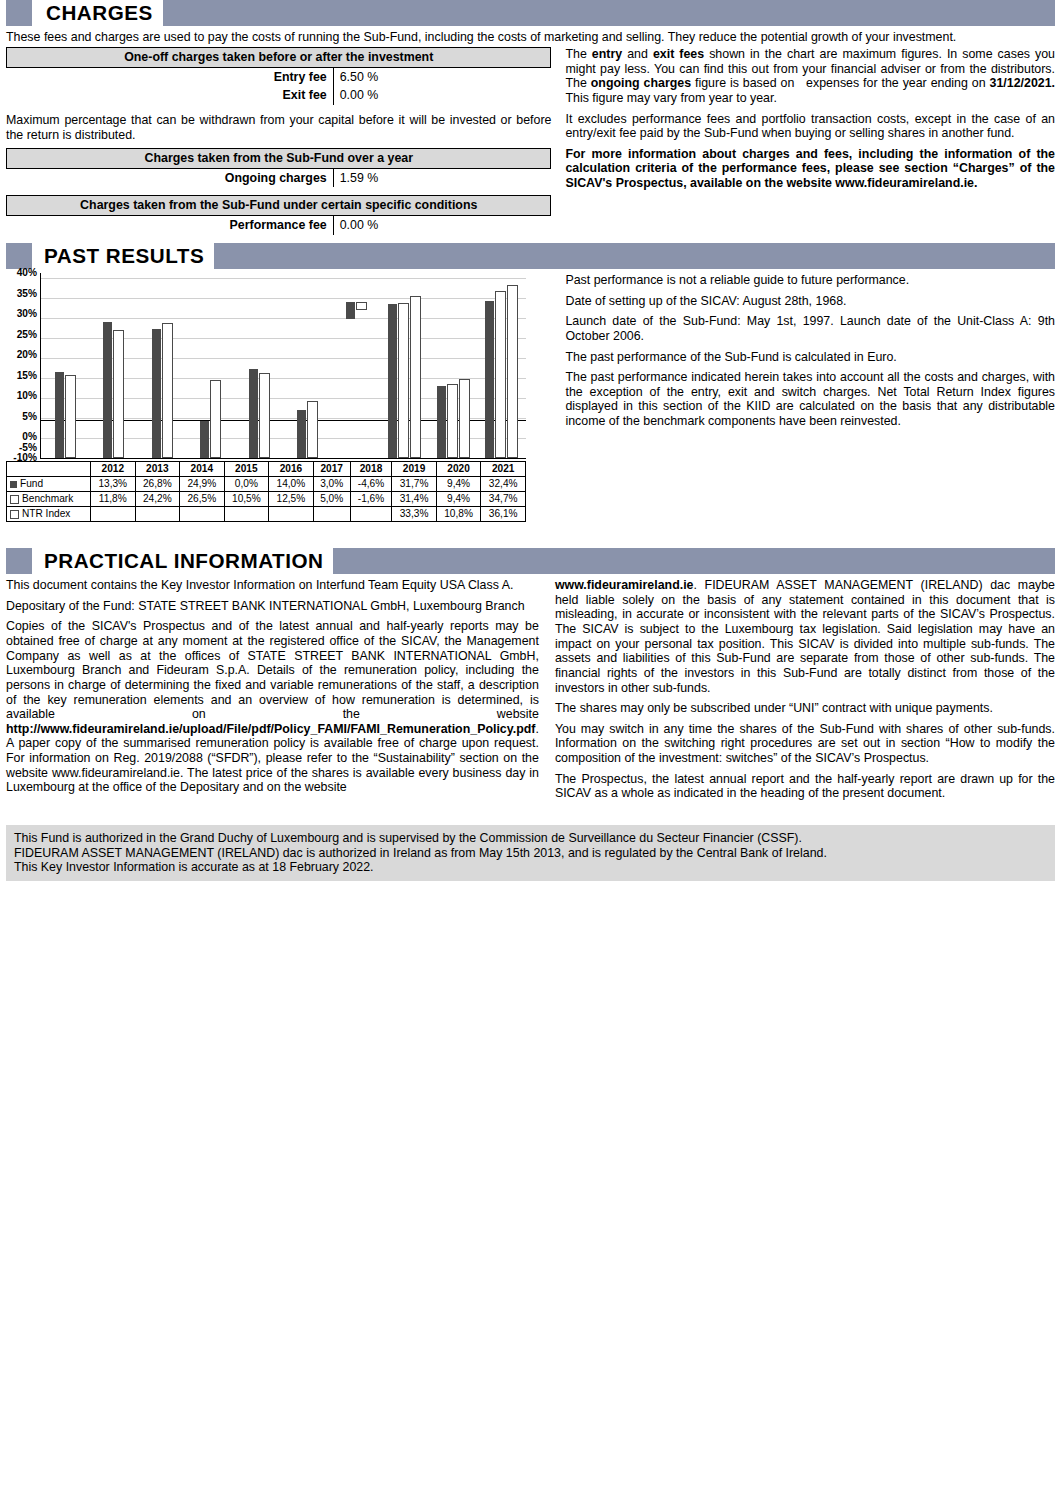CHARGES
These fees and charges are used to pay the costs of running the Sub-Fund, including the costs of marketing and selling. They reduce the potential growth of your investment.
| One-off charges taken before or after the investment |
| --- |
| Entry fee | 6.50 % |
| Exit fee | 0.00 % |
Maximum percentage that can be withdrawn from your capital before it will be invested or before the return is distributed.
| Charges taken from the Sub-Fund over a year |
| --- |
| Ongoing charges | 1.59 % |
| Charges taken from the Sub-Fund under certain specific conditions |
| --- |
| Performance fee | 0.00 % |
The entry and exit fees shown in the chart are maximum figures. In some cases you might pay less. You can find this out from your financial adviser or from the distributors. The ongoing charges figure is based on expenses for the year ending on 31/12/2021. This figure may vary from year to year.
It excludes performance fees and portfolio transaction costs, except in the case of an entry/exit fee paid by the Sub-Fund when buying or selling shares in another fund.
For more information about charges and fees, including the information of the calculation criteria of the performance fees, please see section “Charges” of the SICAV's Prospectus, available on the website www.fideuramireland.ie.
PAST RESULTS
40% 35% 30% 25% 20% 15% 10% 5% 0% -5% -10%
| | 2012 | 2013 | 2014 | 2015 | 2016 | 2017 | 2018 | 2019 | 2020 | 2021 |
| --- | --- | --- | --- | --- | --- | --- | --- | --- | --- | --- |
| Fund | 13,3% | 26,8% | 24,9% | 0,0% | 14,0% | 3,0% | -4,6% | 31,7% | 9,4% | 32,4% |
| Benchmark | 11,8% | 24,2% | 26,5% | 10,5% | 12,5% | 5,0% | -1,6% | 31,4% | 9,4% | 34,7% |
| NTR Index | | | | | | | | 33,3% | 10,8% | 36,1% |
Past performance is not a reliable guide to future performance.
Date of setting up of the SICAV: August 28th, 1968.
Launch date of the Sub-Fund: May 1st, 1997. Launch date of the Unit-Class A: 9th October 2006.
The past performance of the Sub-Fund is calculated in Euro.
The past performance indicated herein takes into account all the costs and charges, with the exception of the entry, exit and switch charges. Net Total Return Index figures displayed in this section of the KIID are calculated on the basis that any distributable income of the benchmark components have been reinvested.
PRACTICAL INFORMATION
This document contains the Key Investor Information on Interfund Team Equity USA Class A.
Depositary of the Fund: STATE STREET BANK INTERNATIONAL GmbH, Luxembourg Branch
Copies of the SICAV's Prospectus and of the latest annual and half-yearly reports may be obtained free of charge at any moment at the registered office of the SICAV, the Management Company as well as at the offices of STATE STREET BANK INTERNATIONAL GmbH, Luxembourg Branch and Fideuram S.p.A. Details of the remuneration policy, including the persons in charge of determining the fixed and variable remunerations of the staff, a description of the key remuneration elements and an overview of how remuneration is determined, is available on the website http://www.fideuramireland.ie/upload/File/pdf/Policy_FAMI/FAMI_Remuneration_Policy.pdf. A paper copy of the summarised remuneration policy is available free of charge upon request. For information on Reg. 2019/2088 (“SFDR”), please refer to the “Sustainability” section on the website www.fideuramireland.ie. The latest price of the shares is available every business day in Luxembourg at the office of the Depositary and on the website
www.fideuramireland.ie. FIDEURAM ASSET MANAGEMENT (IRELAND) dac maybe held liable solely on the basis of any statement contained in this document that is misleading, in accurate or inconsistent with the relevant parts of the SICAV’s Prospectus. The SICAV is subject to the Luxembourg tax legislation. Said legislation may have an impact on your personal tax position. This SICAV is divided into multiple sub-funds. The assets and liabilities of this Sub-Fund are separate from those of other sub-funds. The financial rights of the investors in this Sub-Fund are totally distinct from those of the investors in other sub-funds.
The shares may only be subscribed under “UNI” contract with unique payments.
You may switch in any time the shares of the Sub-Fund with shares of other sub-funds. Information on the switching right procedures are set out in section “How to modify the composition of the investment: switches” of the SICAV’s Prospectus.
The Prospectus, the latest annual report and the half-yearly report are drawn up for the SICAV as a whole as indicated in the heading of the present document.
This Fund is authorized in the Grand Duchy of Luxembourg and is supervised by the Commission de Surveillance du Secteur Financier (CSSF).
FIDEURAM ASSET MANAGEMENT (IRELAND) dac is authorized in Ireland as from May 15th 2013, and is regulated by the Central Bank of Ireland.
This Key Investor Information is accurate as at 18 February 2022.